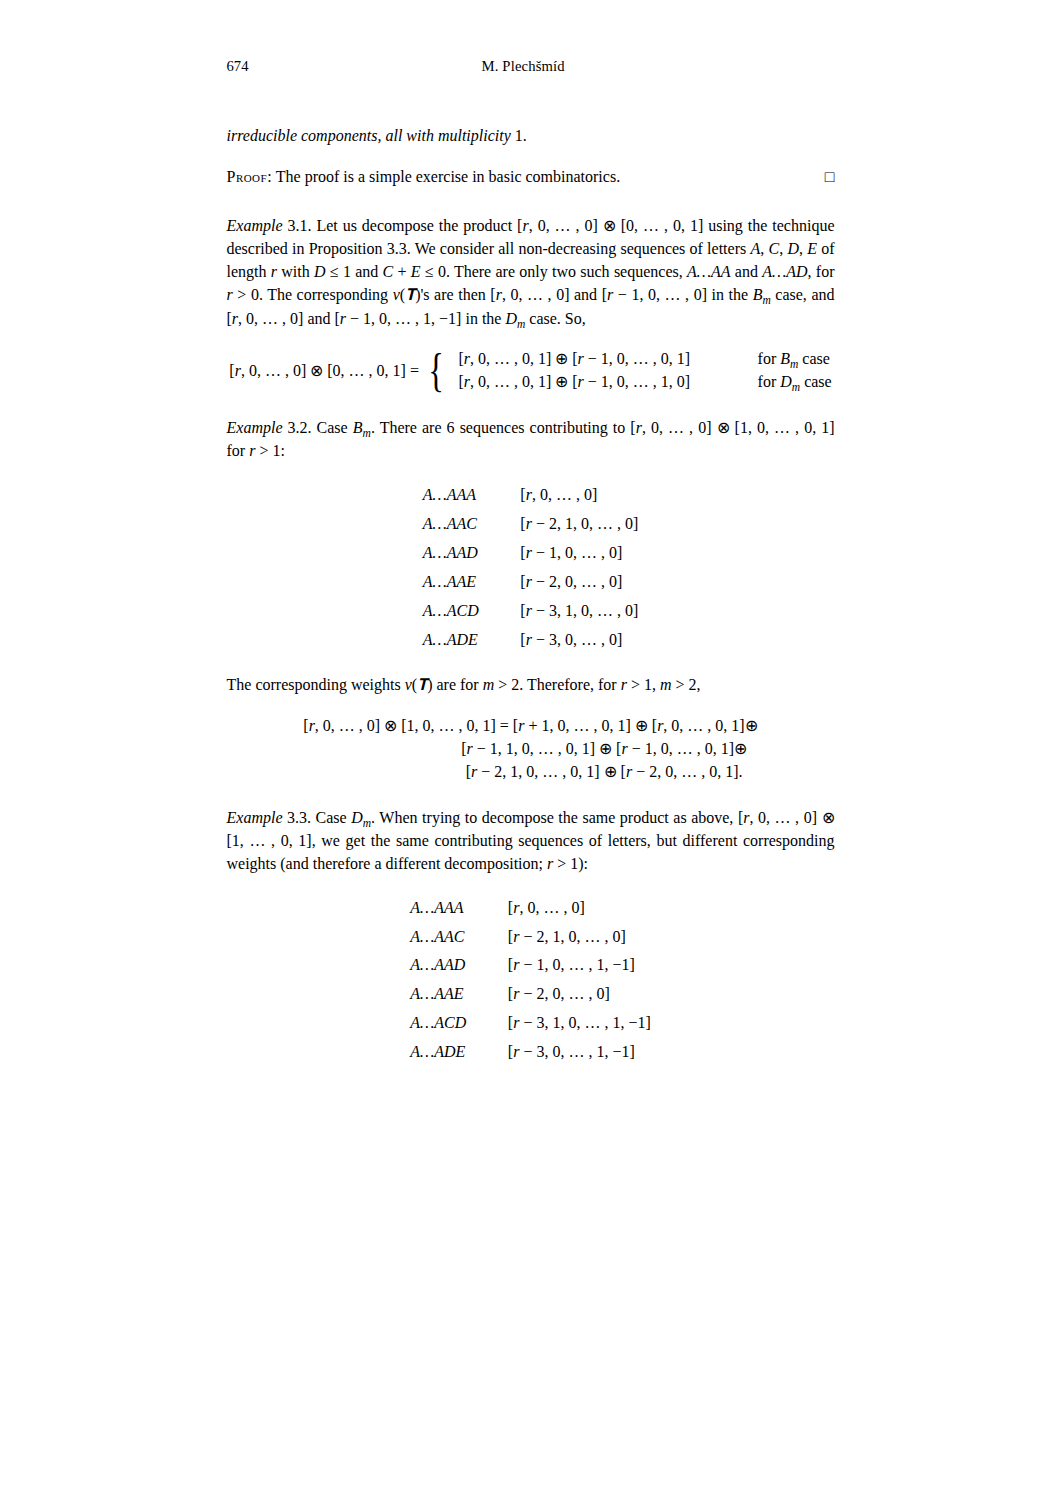674 M. Plechšmíd
irreducible components, all with multiplicity 1.
□ Proof: The proof is a simple exercise in basic combinatorics.
Example 3.1. Let us decompose the product [r, 0, … , 0] ⊗ [0, … , 0, 1] using the technique described in Proposition 3.3. We consider all non-decreasing sequences of letters A, C, D, E of length r with D ≤ 1 and C + E ≤ 0. There are only two such sequences, A…AA and A…AD, for r > 0. The corresponding ν(𝐓)'s are then [r, 0, … , 0] and [r − 1, 0, … , 0] in the Bm case, and [r, 0, … , 0] and [r − 1, 0, … , 1, −1] in the Dm case. So,
[r, 0, … , 0] ⊗ [0, … , 0, 1] = { [r, 0, … , 0, 1] ⊕ [r − 1, 0, … , 0, 1] for Bm case [r, 0, … , 0, 1] ⊕ [r − 1, 0, … , 1, 0] for Dm case
Example 3.2. Case Bm. There are 6 sequences contributing to [r, 0, … , 0] ⊗ [1, 0, … , 0, 1] for r > 1:
| A…AAA | [ r , 0, … , 0] |
| A…AAC | [ r − 2, 1, 0, … , 0] |
| A…AAD | [ r − 1, 0, … , 0] |
| A…AAE | [ r − 2, 0, … , 0] |
| A…ACD | [ r − 3, 1, 0, … , 0] |
| A…ADE | [ r − 3, 0, … , 0] |
The corresponding weights ν(𝐓) are for m > 2. Therefore, for r > 1, m > 2,
[r, 0, … , 0] ⊗ [1, 0, … , 0, 1] = [r + 1, 0, … , 0, 1] ⊕ [r, 0, … , 0, 1]⊕
[r − 1, 1, 0, … , 0, 1] ⊕ [r − 1, 0, … , 0, 1]⊕
[r − 2, 1, 0, … , 0, 1] ⊕ [r − 2, 0, … , 0, 1].
Example 3.3. Case Dm. When trying to decompose the same product as above, [r, 0, … , 0] ⊗ [1, … , 0, 1], we get the same contributing sequences of letters, but different corresponding weights (and therefore a different decomposition; r > 1):
| A…AAA | [ r , 0, … , 0] |
| A…AAC | [ r − 2, 1, 0, … , 0] |
| A…AAD | [ r − 1, 0, … , 1, −1] |
| A…AAE | [ r − 2, 0, … , 0] |
| A…ACD | [ r − 3, 1, 0, … , 1, −1] |
| A…ADE | [ r − 3, 0, … , 1, −1] |